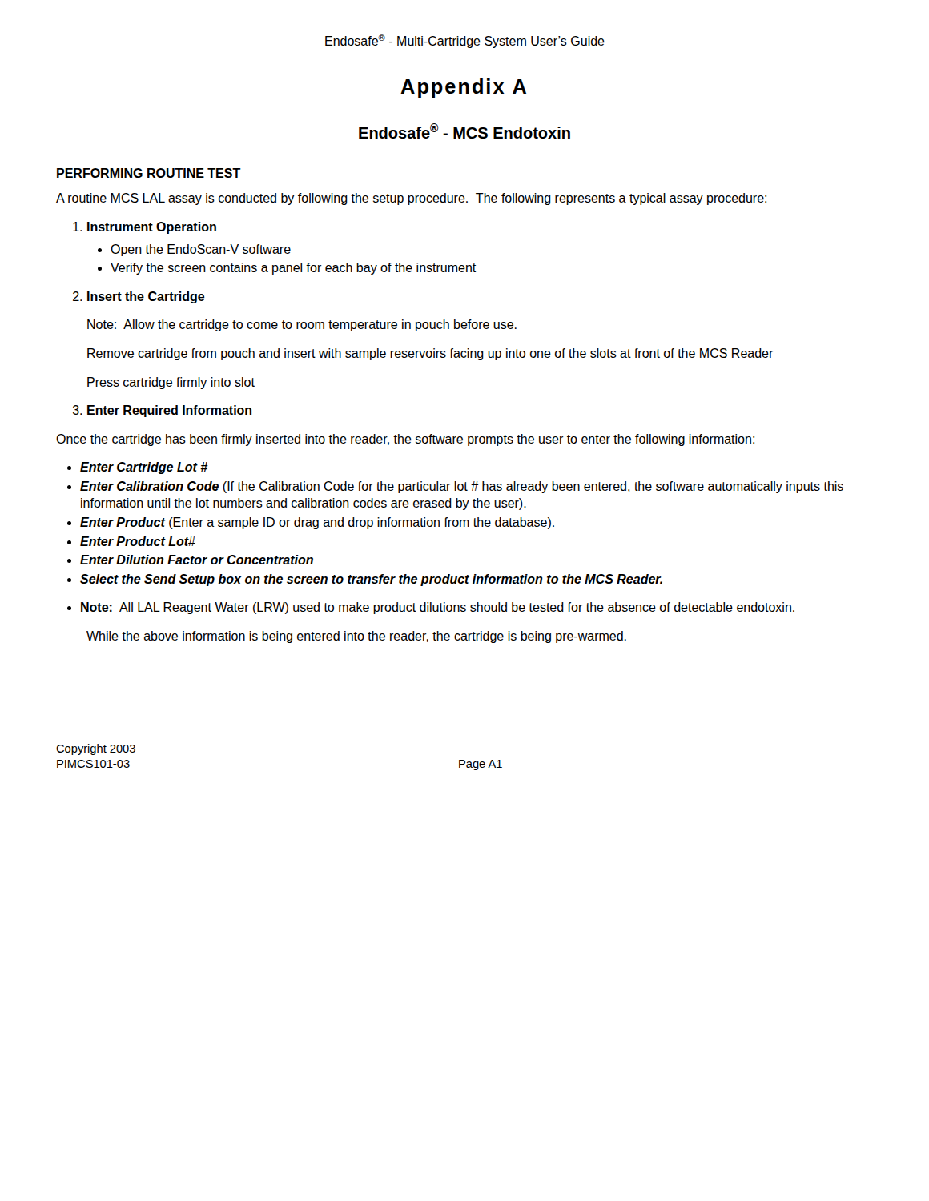Endosafe® - Multi-Cartridge System User’s Guide
Appendix A
Endosafe® - MCS Endotoxin
PERFORMING ROUTINE TEST
A routine MCS LAL assay is conducted by following the setup procedure. The following represents a typical assay procedure:
Instrument Operation
Open the EndoScan-V software
Verify the screen contains a panel for each bay of the instrument
Insert the Cartridge
Note: Allow the cartridge to come to room temperature in pouch before use.
Remove cartridge from pouch and insert with sample reservoirs facing up into one of the slots at front of the MCS Reader
Press cartridge firmly into slot
Enter Required Information
Once the cartridge has been firmly inserted into the reader, the software prompts the user to enter the following information:
Enter Cartridge Lot #
Enter Calibration Code (If the Calibration Code for the particular lot # has already been entered, the software automatically inputs this information until the lot numbers and calibration codes are erased by the user).
Enter Product (Enter a sample ID or drag and drop information from the database).
Enter Product Lot#
Enter Dilution Factor or Concentration
Select the Send Setup box on the screen to transfer the product information to the MCS Reader.
Note: All LAL Reagent Water (LRW) used to make product dilutions should be tested for the absence of detectable endotoxin.
While the above information is being entered into the reader, the cartridge is being pre-warmed.
Copyright 2003
PIMCS101-03
Page A1